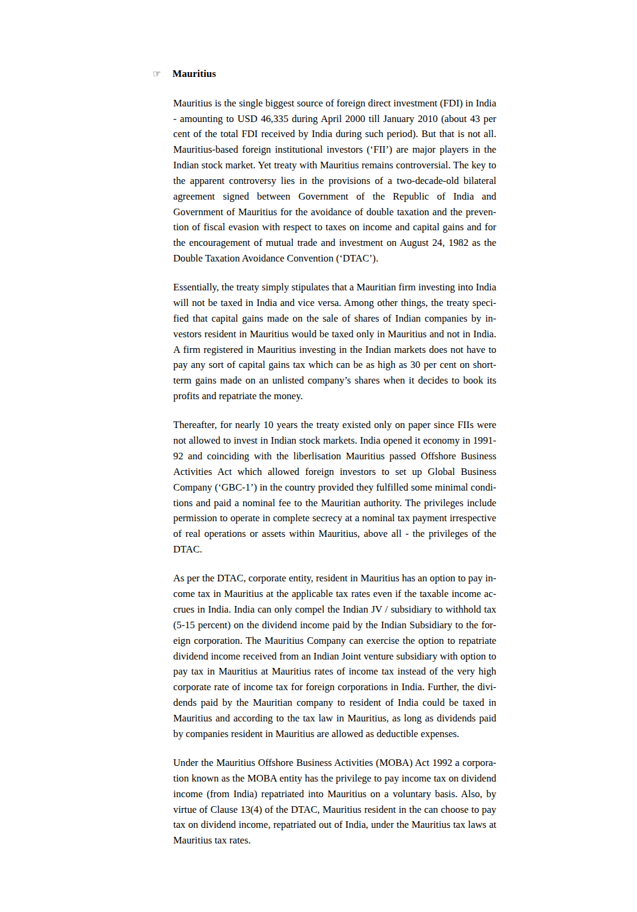☞
Mauritius
Mauritius is the single biggest source of foreign direct investment (FDI) in India - amounting to USD 46,335 during April 2000 till January 2010 (about 43 per cent of the total FDI received by India during such period). But that is not all. Mauritius-based foreign institutional investors (‘FII’) are major players in the Indian stock market. Yet treaty with Mauritius remains controversial. The key to the apparent controversy lies in the provisions of a two-decade-old bilateral agreement signed between Government of the Republic of India and Government of Mauritius for the avoidance of double taxation and the prevention of fiscal evasion with respect to taxes on income and capital gains and for the encouragement of mutual trade and investment on August 24, 1982 as the Double Taxation Avoidance Convention (‘DTAC’).
Essentially, the treaty simply stipulates that a Mauritian firm investing into India will not be taxed in India and vice versa. Among other things, the treaty specified that capital gains made on the sale of shares of Indian companies by investors resident in Mauritius would be taxed only in Mauritius and not in India. A firm registered in Mauritius investing in the Indian markets does not have to pay any sort of capital gains tax which can be as high as 30 per cent on short-term gains made on an unlisted company’s shares when it decides to book its profits and repatriate the money.
Thereafter, for nearly 10 years the treaty existed only on paper since FIIs were not allowed to invest in Indian stock markets. India opened it economy in 1991-92 and coinciding with the liberlisation Mauritius passed Offshore Business Activities Act which allowed foreign investors to set up Global Business Company (‘GBC-1’) in the country provided they fulfilled some minimal conditions and paid a nominal fee to the Mauritian authority. The privileges include permission to operate in complete secrecy at a nominal tax payment irrespective of real operations or assets within Mauritius, above all - the privileges of the DTAC.
As per the DTAC, corporate entity, resident in Mauritius has an option to pay income tax in Mauritius at the applicable tax rates even if the taxable income accrues in India. India can only compel the Indian JV / subsidiary to withhold tax (5-15 percent) on the dividend income paid by the Indian Subsidiary to the foreign corporation. The Mauritius Company can exercise the option to repatriate dividend income received from an Indian Joint venture subsidiary with option to pay tax in Mauritius at Mauritius rates of income tax instead of the very high corporate rate of income tax for foreign corporations in India. Further, the dividends paid by the Mauritian company to resident of India could be taxed in Mauritius and according to the tax law in Mauritius, as long as dividends paid by companies resident in Mauritius are allowed as deductible expenses.
Under the Mauritius Offshore Business Activities (MOBA) Act 1992 a corporation known as the MOBA entity has the privilege to pay income tax on dividend income (from India) repatriated into Mauritius on a voluntary basis. Also, by virtue of Clause 13(4) of the DTAC, Mauritius resident in the can choose to pay tax on dividend income, repatriated out of India, under the Mauritius tax laws at Mauritius tax rates.